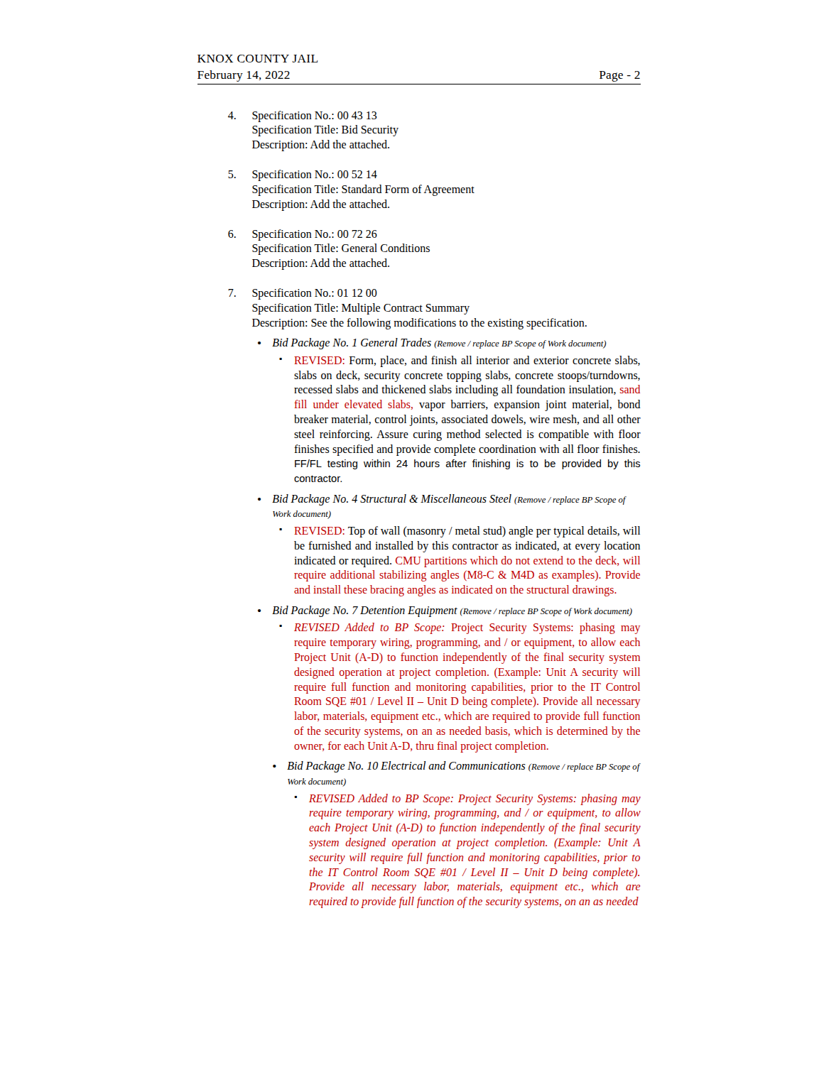KNOX COUNTY JAIL
February 14, 2022 Page - 2
Specification No.: 00 43 13 Specification Title: Bid Security Description: Add the attached.
Specification No.: 00 52 14 Specification Title: Standard Form of Agreement Description: Add the attached.
Specification No.: 00 72 26 Specification Title: General Conditions Description: Add the attached.
Specification No.: 01 12 00 Specification Title: Multiple Contract Summary Description: See the following modifications to the existing specification.
Bid Package No. 1 General Trades (Remove / replace BP Scope of Work document)
REVISED: Form, place, and finish all interior and exterior concrete slabs, slabs on deck, security concrete topping slabs, concrete stoops/turndowns, recessed slabs and thickened slabs including all foundation insulation, sand fill under elevated slabs, vapor barriers, expansion joint material, bond breaker material, control joints, associated dowels, wire mesh, and all other steel reinforcing. Assure curing method selected is compatible with floor finishes specified and provide complete coordination with all floor finishes. FF/FL testing within 24 hours after finishing is to be provided by this contractor.
Bid Package No. 4 Structural & Miscellaneous Steel (Remove / replace BP Scope of Work document)
REVISED: Top of wall (masonry / metal stud) angle per typical details, will be furnished and installed by this contractor as indicated, at every location indicated or required. CMU partitions which do not extend to the deck, will require additional stabilizing angles (M8-C & M4D as examples). Provide and install these bracing angles as indicated on the structural drawings.
Bid Package No. 7 Detention Equipment (Remove / replace BP Scope of Work document)
REVISED Added to BP Scope: Project Security Systems: phasing may require temporary wiring, programming, and / or equipment, to allow each Project Unit (A-D) to function independently of the final security system designed operation at project completion. (Example: Unit A security will require full function and monitoring capabilities, prior to the IT Control Room SQE #01 / Level II – Unit D being complete). Provide all necessary labor, materials, equipment etc., which are required to provide full function of the security systems, on an as needed basis, which is determined by the owner, for each Unit A-D, thru final project completion.
Bid Package No. 10 Electrical and Communications (Remove / replace BP Scope of Work document)
REVISED Added to BP Scope: Project Security Systems: phasing may require temporary wiring, programming, and / or equipment, to allow each Project Unit (A-D) to function independently of the final security system designed operation at project completion. (Example: Unit A security will require full function and monitoring capabilities, prior to the IT Control Room SQE #01 / Level II – Unit D being complete). Provide all necessary labor, materials, equipment etc., which are required to provide full function of the security systems, on an as needed